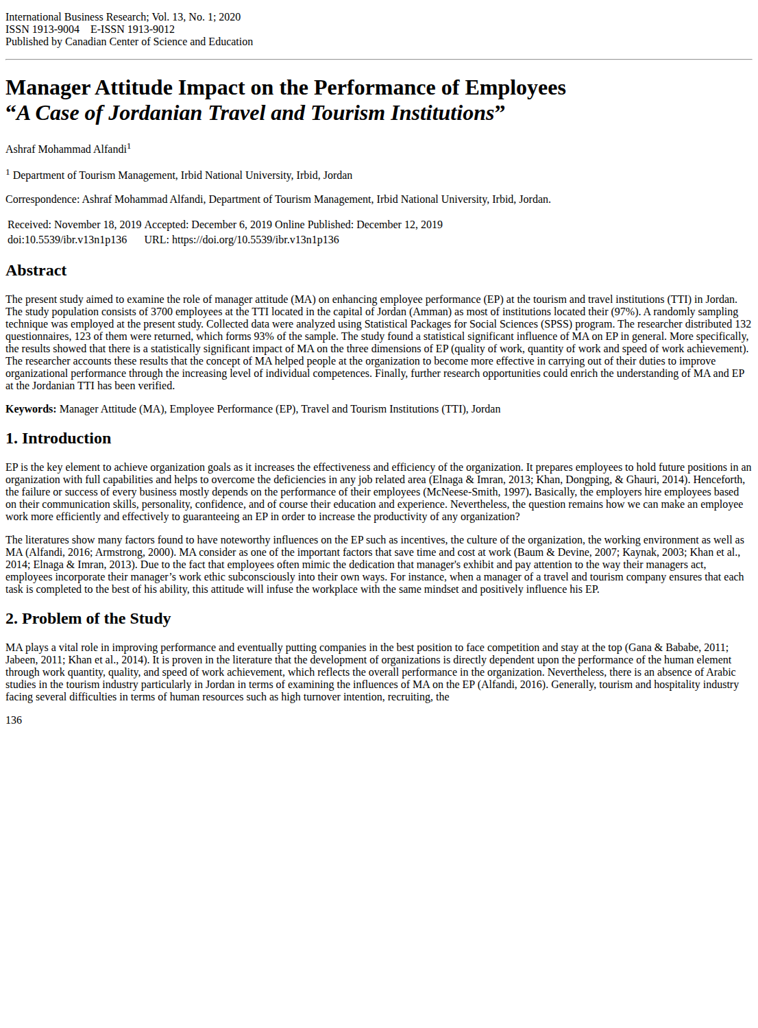International Business Research; Vol. 13, No. 1; 2020
ISSN 1913-9004 E-ISSN 1913-9012
Published by Canadian Center of Science and Education
Manager Attitude Impact on the Performance of Employees
“A Case of Jordanian Travel and Tourism Institutions”
Ashraf Mohammad Alfandi1
1 Department of Tourism Management, Irbid National University, Irbid, Jordan
Correspondence: Ashraf Mohammad Alfandi, Department of Tourism Management, Irbid National University, Irbid, Jordan.
| Received: November 18, 2019 | Accepted: December 6, 2019 | Online Published: December 12, 2019 |
| doi:10.5539/ibr.v13n1p136 | URL: https://doi.org/10.5539/ibr.v13n1p136 |
Abstract
The present study aimed to examine the role of manager attitude (MA) on enhancing employee performance (EP) at the tourism and travel institutions (TTI) in Jordan. The study population consists of 3700 employees at the TTI located in the capital of Jordan (Amman) as most of institutions located their (97%). A randomly sampling technique was employed at the present study. Collected data were analyzed using Statistical Packages for Social Sciences (SPSS) program. The researcher distributed 132 questionnaires, 123 of them were returned, which forms 93% of the sample. The study found a statistical significant influence of MA on EP in general. More specifically, the results showed that there is a statistically significant impact of MA on the three dimensions of EP (quality of work, quantity of work and speed of work achievement). The researcher accounts these results that the concept of MA helped people at the organization to become more effective in carrying out of their duties to improve organizational performance through the increasing level of individual competences. Finally, further research opportunities could enrich the understanding of MA and EP at the Jordanian TTI has been verified.
Keywords: Manager Attitude (MA), Employee Performance (EP), Travel and Tourism Institutions (TTI), Jordan
1. Introduction
EP is the key element to achieve organization goals as it increases the effectiveness and efficiency of the organization. It prepares employees to hold future positions in an organization with full capabilities and helps to overcome the deficiencies in any job related area (Elnaga & Imran, 2013; Khan, Dongping, & Ghauri, 2014). Henceforth, the failure or success of every business mostly depends on the performance of their employees (McNeese-Smith, 1997). Basically, the employers hire employees based on their communication skills, personality, confidence, and of course their education and experience. Nevertheless, the question remains how we can make an employee work more efficiently and effectively to guaranteeing an EP in order to increase the productivity of any organization?
The literatures show many factors found to have noteworthy influences on the EP such as incentives, the culture of the organization, the working environment as well as MA (Alfandi, 2016; Armstrong, 2000). MA consider as one of the important factors that save time and cost at work (Baum & Devine, 2007; Kaynak, 2003; Khan et al., 2014; Elnaga & Imran, 2013). Due to the fact that employees often mimic the dedication that manager's exhibit and pay attention to the way their managers act, employees incorporate their manager’s work ethic subconsciously into their own ways. For instance, when a manager of a travel and tourism company ensures that each task is completed to the best of his ability, this attitude will infuse the workplace with the same mindset and positively influence his EP.
2. Problem of the Study
MA plays a vital role in improving performance and eventually putting companies in the best position to face competition and stay at the top (Gana & Bababe, 2011; Jabeen, 2011; Khan et al., 2014). It is proven in the literature that the development of organizations is directly dependent upon the performance of the human element through work quantity, quality, and speed of work achievement, which reflects the overall performance in the organization. Nevertheless, there is an absence of Arabic studies in the tourism industry particularly in Jordan in terms of examining the influences of MA on the EP (Alfandi, 2016). Generally, tourism and hospitality industry facing several difficulties in terms of human resources such as high turnover intention, recruiting, the
136